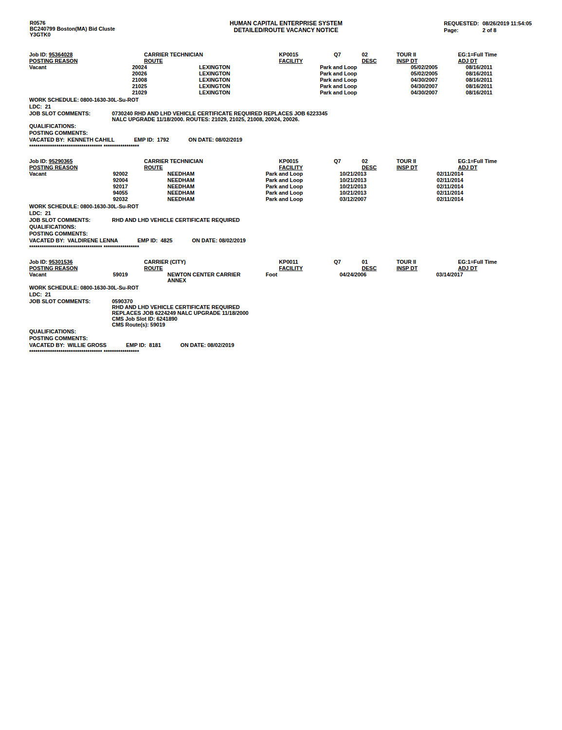| R0576 BC240799 Boston(MA) Bid Cluste Y3GTK0 | HUMAN CAPITAL ENTERPRISE SYSTEM DETAILED/ROUTE VACANCY NOTICE | / REQUESTED: / 08/26/2019 11:54:05 / / Page: / 2 of 8 / |
| Job ID: 95364028 | CARRIER TECHNICIAN | KP0015 | Q7 | 02 | TOUR II | EG:1=Full Time |
| POSTING REASON | ROUTE | FACILITY | DESC | INSP DT | ADJ DT |
| Vacant | 20024 | LEXINGTON | Park and Loop | 05/02/2005 | 08/16/2011 |
| | 20026 | LEXINGTON | Park and Loop | 05/02/2005 | 08/16/2011 |
| | 21008 | LEXINGTON | Park and Loop | 04/30/2007 | 08/16/2011 |
| | 21025 | LEXINGTON | Park and Loop | 04/30/2007 | 08/16/2011 |
| | 21029 | LEXINGTON | Park and Loop | 04/30/2007 | 08/16/2011 |
WORK SCHEDULE: 0800-1630-30L-Su-ROT
LDC: 21
| JOB SLOT COMMENTS: | 0730240 RHD AND LHD VEHICLE CERTIFICATE REQUIRED REPLACES JOB 6223345 NALC UPGRADE 11/18/2000. ROUTES: 21029, 21025, 21008, 20024, 20026. |
QUALIFICATIONS:
POSTING COMMENTS:
VACATED BY: KENNETH CAHILLEMP ID: 1792 ON DATE: 08/02/2019
*********************************** *****************
| Job ID: 95290365 | CARRIER TECHNICIAN | KP0015 | Q7 | 02 | TOUR II | EG:1=Full Time |
| POSTING REASON | ROUTE | FACILITY | DESC | INSP DT | ADJ DT |
| Vacant | 92002 | NEEDHAM | Park and Loop | 10/21/2013 | 02/11/2014 |
| | 92004 | NEEDHAM | Park and Loop | 10/21/2013 | 02/11/2014 |
| | 92017 | NEEDHAM | Park and Loop | 10/21/2013 | 02/11/2014 |
| | 94055 | NEEDHAM | Park and Loop | 10/21/2013 | 02/11/2014 |
| | 92032 | NEEDHAM | Park and Loop | 03/12/2007 | 02/11/2014 |
WORK SCHEDULE: 0800-1630-30L-Su-ROT
LDC: 21
| JOB SLOT COMMENTS: | RHD AND LHD VEHICLE CERTIFICATE REQUIRED |
QUALIFICATIONS:
POSTING COMMENTS:
VACATED BY: VALDIRENE LENNAEMP ID: 4825 ON DATE: 08/02/2019
*********************************** *****************
| Job ID: 95301536 | CARRIER (CITY) | KP0011 | Q7 | 01 | TOUR II | EG:1=Full Time |
| POSTING REASON | ROUTE | FACILITY | DESC | INSP DT | ADJ DT |
| Vacant | 59019 | NEWTON CENTER CARRIER ANNEX | Foot | 04/24/2006 | 03/14/2017 |
WORK SCHEDULE: 0800-1630-30L-Su-ROT
LDC: 21
| JOB SLOT COMMENTS: | 0590370 RHD AND LHD VEHICLE CERTIFICATE REQUIRED REPLACES JOB 6224249 NALC UPGRADE 11/18/2000 CMS Job Slot ID: 6241890 CMS Route(s): 59019 |
QUALIFICATIONS:
POSTING COMMENTS:
VACATED BY: WILLIE GROSSEMP ID: 8181 ON DATE: 08/02/2019
*********************************** *****************